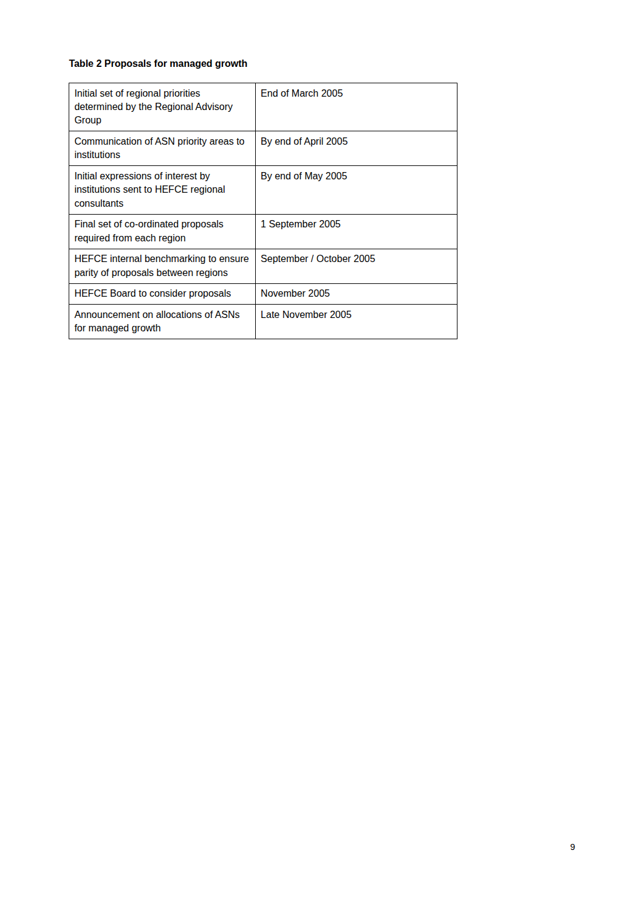Table 2 Proposals for managed growth
| Initial set of regional priorities determined by the Regional Advisory Group | End of March 2005 |
| Communication of ASN priority areas to institutions | By end of April 2005 |
| Initial expressions of interest by institutions sent to HEFCE regional consultants | By end of May 2005 |
| Final set of co-ordinated proposals required from each region | 1 September 2005 |
| HEFCE internal benchmarking to ensure parity of proposals between regions | September / October 2005 |
| HEFCE Board to consider proposals | November 2005 |
| Announcement on allocations of ASNs for managed growth | Late November 2005 |
9